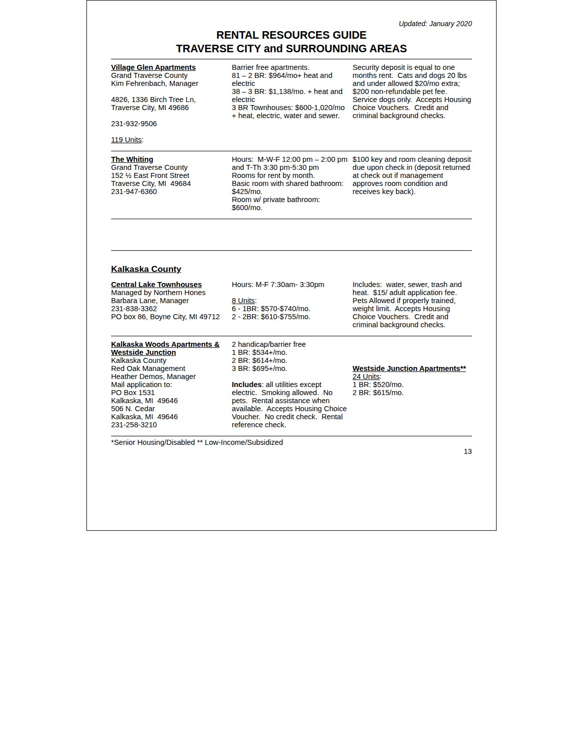Updated: January 2020
RENTAL RESOURCES GUIDE
TRAVERSE CITY and SURROUNDING AREAS
| Village Glen Apartments Grand Traverse County Kim Fehrenbach, Manager 4826, 1336 Birch Tree Ln, Traverse City, MI 49686 231-932-9506 119 Units : | Barrier free apartments. 81 – 2 BR: $964/mo+ heat and electric 38 – 3 BR: $1,138/mo. + heat and electric 3 BR Townhouses: $600-1,020/mo + heat, electric, water and sewer. | Security deposit is equal to one months rent. Cats and dogs 20 lbs and under allowed $20/mo extra; $200 non-refundable pet fee. Service dogs only. Accepts Housing Choice Vouchers. Credit and criminal background checks. |
| The Whiting Grand Traverse County 152 ½ East Front Street Traverse City, MI 49684 231-947-6360 | Hours: M-W-F 12:00 pm – 2:00 pm and T-Th 3:30 pm-5:30 pm Rooms for rent by month. Basic room with shared bathroom: $425/mo. Room w/ private bathroom: $600/mo. | $100 key and room cleaning deposit due upon check in (deposit returned at check out if management approves room condition and receives key back). |
Kalkaska County
| Central Lake Townhouses Managed by Northern Hones Barbara Lane, Manager 231-838-3362 PO box 86, Boyne City, MI 49712 | Hours: M-F 7:30am- 3:30pm 8 Units : 6 - 1BR: $570-$740/mo. 2 - 2BR: $610-$755/mo. | Includes: water, sewer, trash and heat. $15/ adult application fee. Pets Allowed if properly trained, weight limit. Accepts Housing Choice Vouchers. Credit and criminal background checks. |
| Kalkaska Woods Apartments & Westside Junction Kalkaska County Red Oak Management Heather Demos, Manager Mail application to: PO Box 1531 Kalkaska, MI 49646 506 N. Cedar Kalkaska, MI 49646 231-258-3210 | 2 handicap/barrier free 1 BR: $534+/mo. 2 BR: $614+/mo. 3 BR: $695+/mo. Includes : all utilities except electric. Smoking allowed. No pets. Rental assistance when available. Accepts Housing Choice Voucher. No credit check. Rental reference check. | Westside Junction Apartments** 24 Units : 1 BR: $520/mo. 2 BR: $615/mo. |
*Senior Housing/Disabled ** Low-Income/Subsidized
13